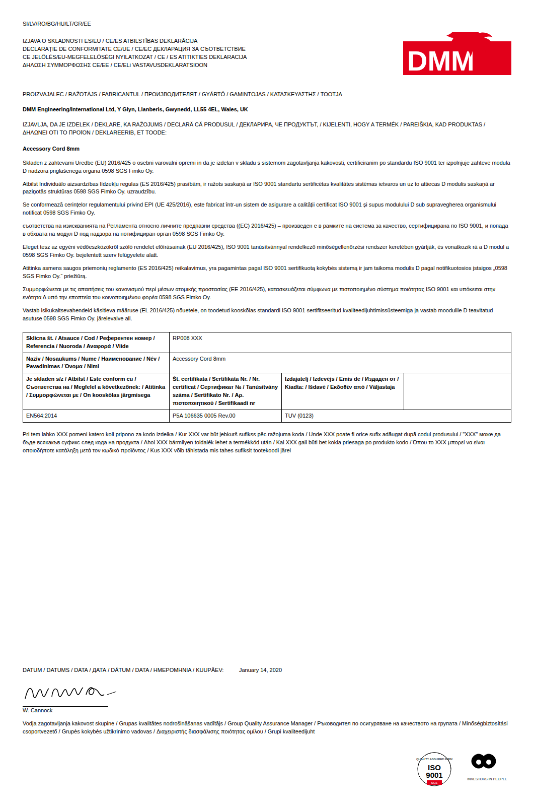SI/LV/RO/BG/HU/LT/GR/EE
DMM
IZJAVA O SKLADNOSTI ES/EU / CE/ES ATBILSTĪBAS DEKLARĀCIJA
DECLARAȚIE DE CONFORMITATE CE/UE / CE/EC ДЕКЛАРАЦИЯ ЗА СЪОТВЕТСТВИЕ
CE JELÖLÉS/EU-MEGFELELŐSÉGI NYILATKOZAT / CE / ES ATITIKTIES DEKLARACIJA
ΔΗΛΩΣΗ ΣΥΜΜΟΡΦΩΣΗΣ CE/EE / CE/ELi VASTAVUSDEKLARATSIOON
PROIZVAJALEC / RAŽOTĀJS / FABRICANTUL / ПРОИЗВОДИТЕЛЯТ / GYÁRTÓ / GAMINTOJAS / ΚΑΤΑΣΚΕΥΑΣΤΗΣ / TOOTJA
DMM Engineering/International Ltd, Y Glyn, Llanberis, Gwynedd, LL55 4EL, Wales, UK
IZJAVLJA, DA JE IZDELEK / DEKLARĒ, KA RAŽOJUMS / DECLARĂ CĂ PRODUSUL / ДЕКЛАРИРА, ЧЕ ПРОДУКТЪТ, / KIJELENTI, HOGY A TERMÉK / PAREIŠKIA, KAD PRODUKTAS / ΔΗΛΩΝΕΙ ΟΤΙ ΤΟ ΠΡΟΪΟΝ / DEKLAREERIB, ET TOODE:
Accessory Cord 8mm
Skladen z zahtevami Uredbe (EU) 2016/425 o osebni varovalni opremi in da je izdelan v skladu s sistemom zagotavljanja kakovosti, certificiranim po standardu ISO 9001 ter izpolnjuje zahteve modula D nadzora priglašenega organa 0598 SGS Fimko Oy.
Atbilst Individuālo aizsardzības līdzekļu regulas (ES 2016/425) prasībām, ir ražots saskaņā ar ISO 9001 standartu sertificētas kvalitātes sistēmas ietvaros un uz to attiecas D modulis saskaņā ar paziņotās struktūras 0598 SGS Fimko Oy. uzraudzību.
Se conformează cerințelor regulamentului privind EPI (UE 425/2016), este fabricat într-un sistem de asigurare a calității certificat ISO 9001 și supus modulului D sub supravegherea organismului notificat 0598 SGS Fimko Oy.
съответства на изискванията на Регламента относно личните предпазни средства ((ЕС) 2016/425) – произведен е в рамките на система за качество, сертифицирана по ISO 9001, и попада в обхвата на модул D под надзора на нотифициран орган 0598 SGS Fimko Oy.
Eleget tesz az egyéni védőeszközökről szóló rendelet előírásainak (EU 2016/425), ISO 9001 tanúsítvánnyal rendelkező minőségellenőrzési rendszer keretében gyártják, és vonatkozik rá a D modul a 0598 SGS Fimko Oy. bejelentett szerv felügyelete alatt.
Atitinka asmens saugos priemonių reglamento (ES 2016/425) reikalavimus, yra pagamintas pagal ISO 9001 sertifikuotą kokybės sistemą ir jam taikoma modulis D pagal notifikuotosios įstaigos „0598 SGS Fimko Oy.“ priežiūrą.
Συμμορφώνεται με τις απαιτήσεις του κανονισμού περί μέσων ατομικής προστασίας (ΕΕ 2016/425), κατασκευάζεται σύμφωνα με πιστοποιημένο σύστημα ποιότητας ISO 9001 και υπόκειται στην ενότητα Δ υπό την εποπτεία του κοινοποιημένου φορέα 0598 SGS Fimko Oy.
Vastab isikukaitsevahendeid käsitleva määruse (EL 2016/425) nõuetele, on toodetud kooskõlas standardi ISO 9001 sertifitseeritud kvaliteedijuhtimissüsteemiga ja vastab moodulile D teavitatud asutuse 0598 SGS Fimko Oy. järelevalve all.
| Sklicna št. / Atsauce / Cod / Референтен номер / Referencia / Nuoroda / Αναφορά / Viide | RP008 XXX |
| Naziv / Nosaukums / Nume / Наименование / Név / Pavadinimas / Όνομα / Nimi | Accessory Cord 8mm |
| Je skladen s/z / Atbilst / Este conform cu / Съответства на / Megfelel a következőnek: / Atitinka / Συμμορφώνεται με / On kooskõlas järgmisega | Št. certifikata / Sertifikāta Nr. / Nr. certificat / Сертификат № / Tanúsítvány száma / Sertifikato Nr. / Αρ. πιστοποιητικού / Sertifikaadi nr | Izdajatelj / Izdevējs / Emis de / Издаден от / Kiadta: / Išdavė / Εκδοθέν από / Väljastaja | |
| EN564:2014 | P5A 106635 0005 Rev.00 | TUV (0123) |
Pri tem lahko XXX pomeni katero koli pripono za kodo izdelka / Kur XXX var būt jebkurš sufikss pēc ražojuma koda / Unde XXX poate fi orice sufix adăugat după codul produsului / "XXX" може да бъде всякакъв суфикс след кода на продукта / Ahol XXX bármilyen toldalék lehet a termékkód után / Kai XXX gali būti bet kokia priesaga po produkto kodo / Όπου το XXX μπορεί να είναι οποιοδήποτε κατάληξη μετά τον κωδικό προϊόντος / Kus XXX võib tähistada mis tahes sufiksit tootekoodi järel
DATUM / DATUMS / DATA / ДАТА / DÁTUM / DATA / ΗΜΕΡΟΜΗΝΙΑ / KUUPÄEV: January 14, 2020
W. Cannock
Vodja zagotavljanja kakovost skupine / Grupas kvalitātes nodrošināšanas vadītājs / Group Quality Assurance Manager / Ръководител по осигуряване на качеството на групата / Minőségbiztosítási csoportvezető / Grupės kokybės užtikrinimo vadovas / Διαχειριστής διασφάλισης ποιότητας ομίλου / Grupi kvaliteedijuht
QUALITY ASSURED FIRM ISO 9001 SGS INVESTORS IN PEOPLE